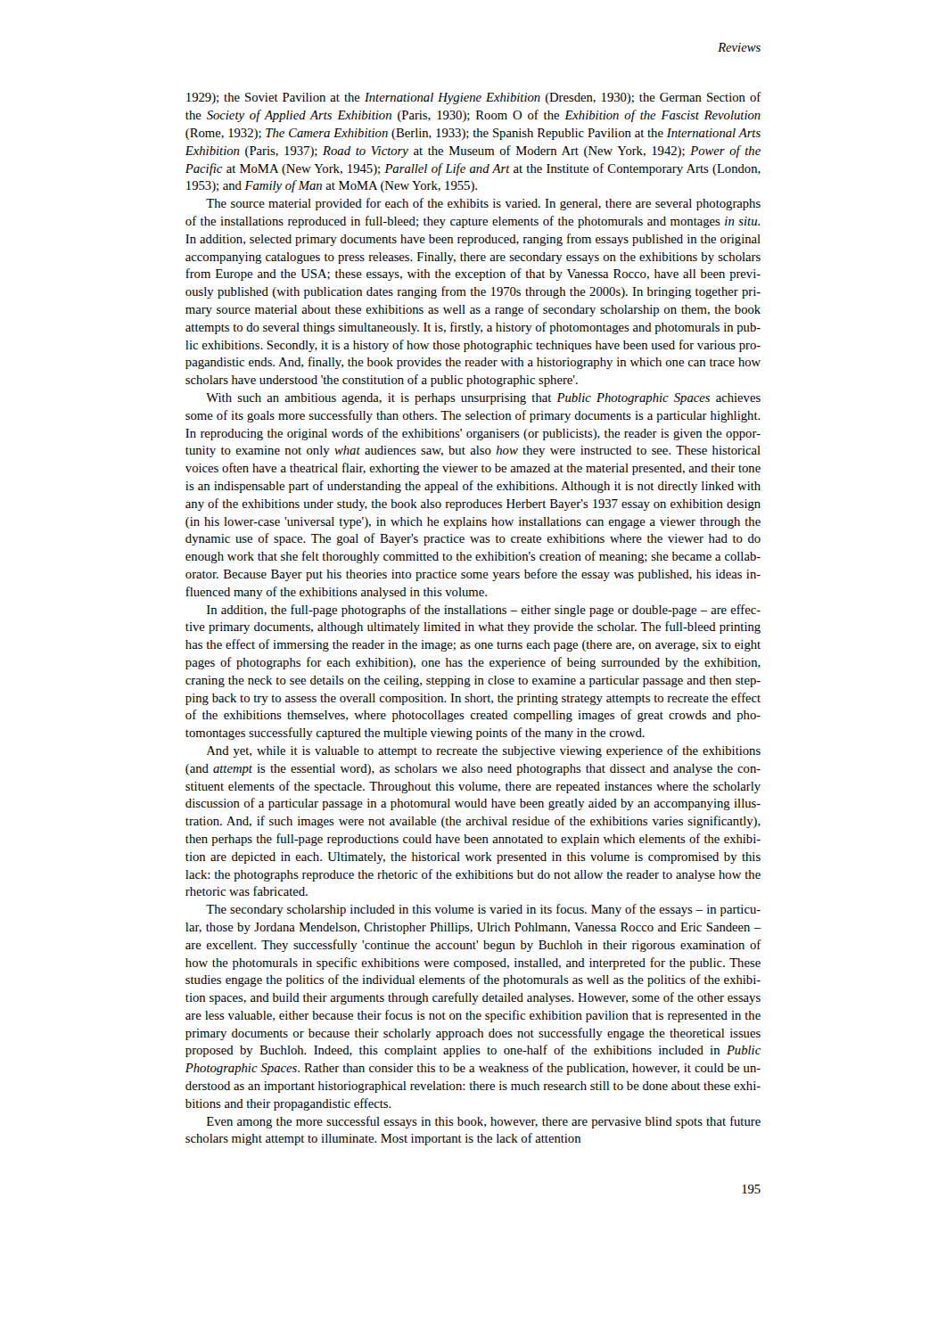Reviews
1929); the Soviet Pavilion at the International Hygiene Exhibition (Dresden, 1930); the German Section of the Society of Applied Arts Exhibition (Paris, 1930); Room O of the Exhibition of the Fascist Revolution (Rome, 1932); The Camera Exhibition (Berlin, 1933); the Spanish Republic Pavilion at the International Arts Exhibition (Paris, 1937); Road to Victory at the Museum of Modern Art (New York, 1942); Power of the Pacific at MoMA (New York, 1945); Parallel of Life and Art at the Institute of Contemporary Arts (London, 1953); and Family of Man at MoMA (New York, 1955).
The source material provided for each of the exhibits is varied. In general, there are several photographs of the installations reproduced in full-bleed; they capture elements of the photomurals and montages in situ. In addition, selected primary documents have been reproduced, ranging from essays published in the original accompanying catalogues to press releases. Finally, there are secondary essays on the exhibitions by scholars from Europe and the USA; these essays, with the exception of that by Vanessa Rocco, have all been previously published (with publication dates ranging from the 1970s through the 2000s). In bringing together primary source material about these exhibitions as well as a range of secondary scholarship on them, the book attempts to do several things simultaneously. It is, firstly, a history of photomontages and photomurals in public exhibitions. Secondly, it is a history of how those photographic techniques have been used for various propagandistic ends. And, finally, the book provides the reader with a historiography in which one can trace how scholars have understood 'the constitution of a public photographic sphere'.
With such an ambitious agenda, it is perhaps unsurprising that Public Photographic Spaces achieves some of its goals more successfully than others. The selection of primary documents is a particular highlight. In reproducing the original words of the exhibitions' organisers (or publicists), the reader is given the opportunity to examine not only what audiences saw, but also how they were instructed to see. These historical voices often have a theatrical flair, exhorting the viewer to be amazed at the material presented, and their tone is an indispensable part of understanding the appeal of the exhibitions. Although it is not directly linked with any of the exhibitions under study, the book also reproduces Herbert Bayer's 1937 essay on exhibition design (in his lower-case 'universal type'), in which he explains how installations can engage a viewer through the dynamic use of space. The goal of Bayer's practice was to create exhibitions where the viewer had to do enough work that she felt thoroughly committed to the exhibition's creation of meaning; she became a collaborator. Because Bayer put his theories into practice some years before the essay was published, his ideas influenced many of the exhibitions analysed in this volume.
In addition, the full-page photographs of the installations – either single page or double-page – are effective primary documents, although ultimately limited in what they provide the scholar. The full-bleed printing has the effect of immersing the reader in the image; as one turns each page (there are, on average, six to eight pages of photographs for each exhibition), one has the experience of being surrounded by the exhibition, craning the neck to see details on the ceiling, stepping in close to examine a particular passage and then stepping back to try to assess the overall composition. In short, the printing strategy attempts to recreate the effect of the exhibitions themselves, where photocollages created compelling images of great crowds and photomontages successfully captured the multiple viewing points of the many in the crowd.
And yet, while it is valuable to attempt to recreate the subjective viewing experience of the exhibitions (and attempt is the essential word), as scholars we also need photographs that dissect and analyse the constituent elements of the spectacle. Throughout this volume, there are repeated instances where the scholarly discussion of a particular passage in a photomural would have been greatly aided by an accompanying illustration. And, if such images were not available (the archival residue of the exhibitions varies significantly), then perhaps the full-page reproductions could have been annotated to explain which elements of the exhibition are depicted in each. Ultimately, the historical work presented in this volume is compromised by this lack: the photographs reproduce the rhetoric of the exhibitions but do not allow the reader to analyse how the rhetoric was fabricated.
The secondary scholarship included in this volume is varied in its focus. Many of the essays – in particular, those by Jordana Mendelson, Christopher Phillips, Ulrich Pohlmann, Vanessa Rocco and Eric Sandeen – are excellent. They successfully 'continue the account' begun by Buchloh in their rigorous examination of how the photomurals in specific exhibitions were composed, installed, and interpreted for the public. These studies engage the politics of the individual elements of the photomurals as well as the politics of the exhibition spaces, and build their arguments through carefully detailed analyses. However, some of the other essays are less valuable, either because their focus is not on the specific exhibition pavilion that is represented in the primary documents or because their scholarly approach does not successfully engage the theoretical issues proposed by Buchloh. Indeed, this complaint applies to one-half of the exhibitions included in Public Photographic Spaces. Rather than consider this to be a weakness of the publication, however, it could be understood as an important historiographical revelation: there is much research still to be done about these exhibitions and their propagandistic effects.
Even among the more successful essays in this book, however, there are pervasive blind spots that future scholars might attempt to illuminate. Most important is the lack of attention
195